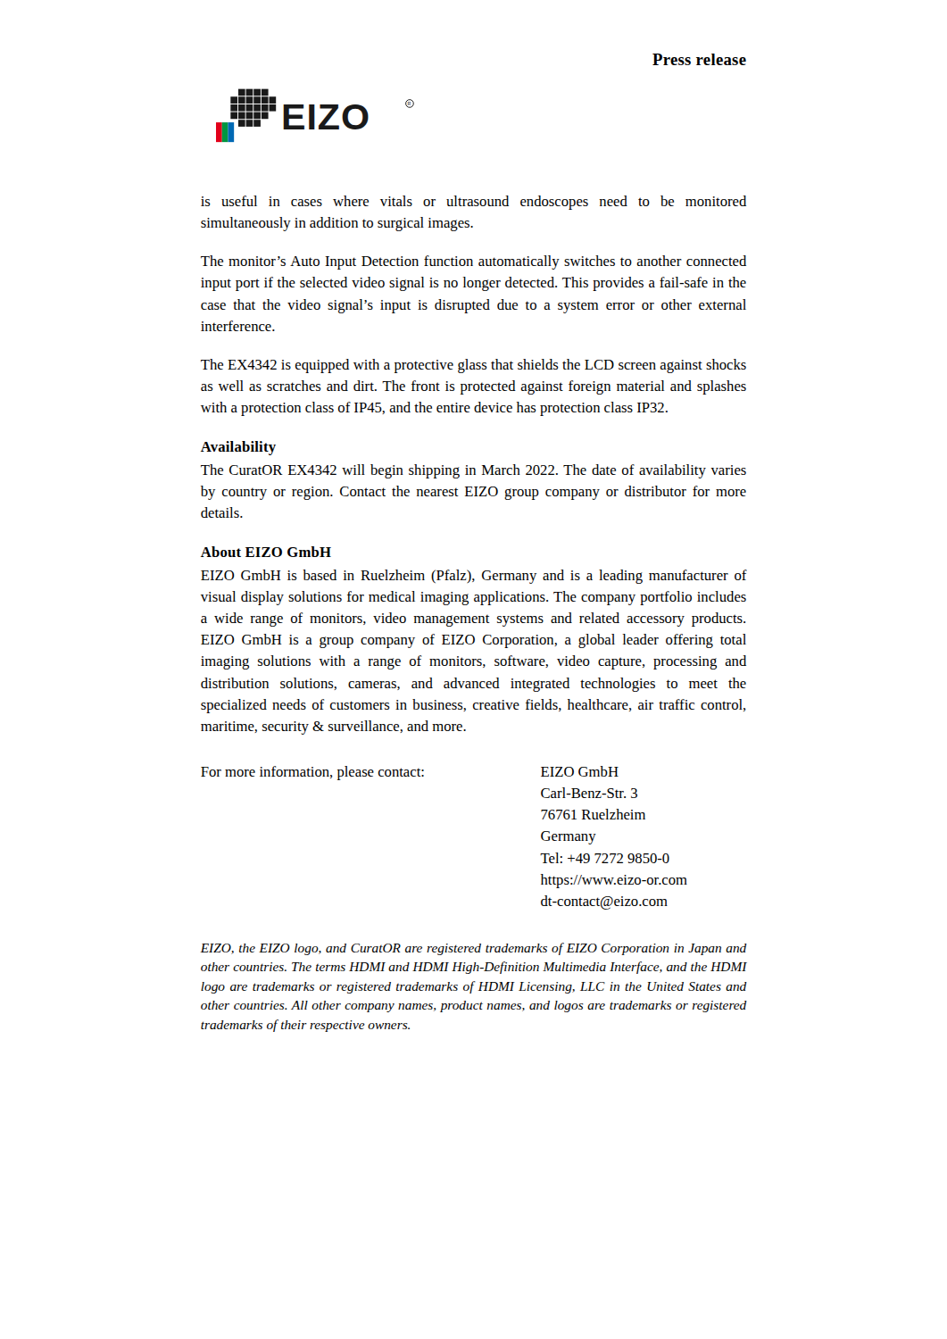Press release
EIZO R
is useful in cases where vitals or ultrasound endoscopes need to be monitored simultaneously in addition to surgical images.
The monitor’s Auto Input Detection function automatically switches to another connected input port if the selected video signal is no longer detected. This provides a fail-safe in the case that the video signal’s input is disrupted due to a system error or other external interference.
The EX4342 is equipped with a protective glass that shields the LCD screen against shocks as well as scratches and dirt. The front is protected against foreign material and splashes with a protection class of IP45, and the entire device has protection class IP32.
Availability
The CuratOR EX4342 will begin shipping in March 2022. The date of availability varies by country or region. Contact the nearest EIZO group company or distributor for more details.
About EIZO GmbH
EIZO GmbH is based in Ruelzheim (Pfalz), Germany and is a leading manufacturer of visual display solutions for medical imaging applications. The company portfolio includes a wide range of monitors, video management systems and related accessory products. EIZO GmbH is a group company of EIZO Corporation, a global leader offering total imaging solutions with a range of monitors, software, video capture, processing and distribution solutions, cameras, and advanced integrated technologies to meet the specialized needs of customers in business, creative fields, healthcare, air traffic control, maritime, security & surveillance, and more.
For more information, please contact:
EIZO GmbH
Carl-Benz-Str. 3
76761 Ruelzheim
Germany
Tel: +49 7272 9850-0
https://www.eizo-or.com
dt-contact@eizo.com
EIZO, the EIZO logo, and CuratOR are registered trademarks of EIZO Corporation in Japan and other countries. The terms HDMI and HDMI High-Definition Multimedia Interface, and the HDMI logo are trademarks or registered trademarks of HDMI Licensing, LLC in the United States and other countries. All other company names, product names, and logos are trademarks or registered trademarks of their respective owners.